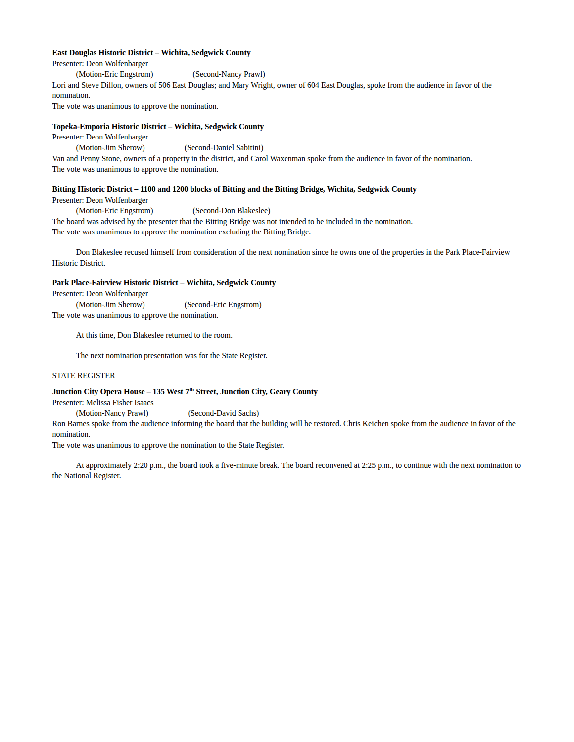East Douglas Historic District – Wichita, Sedgwick County
Presenter: Deon Wolfenbarger
(Motion-Eric Engstrom)     (Second-Nancy Prawl)
Lori and Steve Dillon, owners of 506 East Douglas; and Mary Wright, owner of 604 East Douglas, spoke from the audience in favor of the nomination.
The vote was unanimous to approve the nomination.
Topeka-Emporia Historic District – Wichita, Sedgwick County
Presenter: Deon Wolfenbarger
(Motion-Jim Sherow)     (Second-Daniel Sabitini)
Van and Penny Stone, owners of a property in the district, and Carol Waxenman spoke from the audience in favor of the nomination.
The vote was unanimous to approve the nomination.
Bitting Historic District – 1100 and 1200 blocks of Bitting and the Bitting Bridge, Wichita, Sedgwick County
Presenter: Deon Wolfenbarger
(Motion-Eric Engstrom)     (Second-Don Blakeslee)
The board was advised by the presenter that the Bitting Bridge was not intended to be included in the nomination.
The vote was unanimous to approve the nomination excluding the Bitting Bridge.
Don Blakeslee recused himself from consideration of the next nomination since he owns one of the properties in the Park Place-Fairview Historic District.
Park Place-Fairview Historic District – Wichita, Sedgwick County
Presenter: Deon Wolfenbarger
(Motion-Jim Sherow)     (Second-Eric Engstrom)
The vote was unanimous to approve the nomination.
At this time, Don Blakeslee returned to the room.
The next nomination presentation was for the State Register.
STATE REGISTER
Junction City Opera House – 135 West 7th Street, Junction City, Geary County
Presenter: Melissa Fisher Isaacs
(Motion-Nancy Prawl)     (Second-David Sachs)
Ron Barnes spoke from the audience informing the board that the building will be restored. Chris Keichen spoke from the audience in favor of the nomination.
The vote was unanimous to approve the nomination to the State Register.
At approximately 2:20 p.m., the board took a five-minute break. The board reconvened at 2:25 p.m., to continue with the next nomination to the National Register.